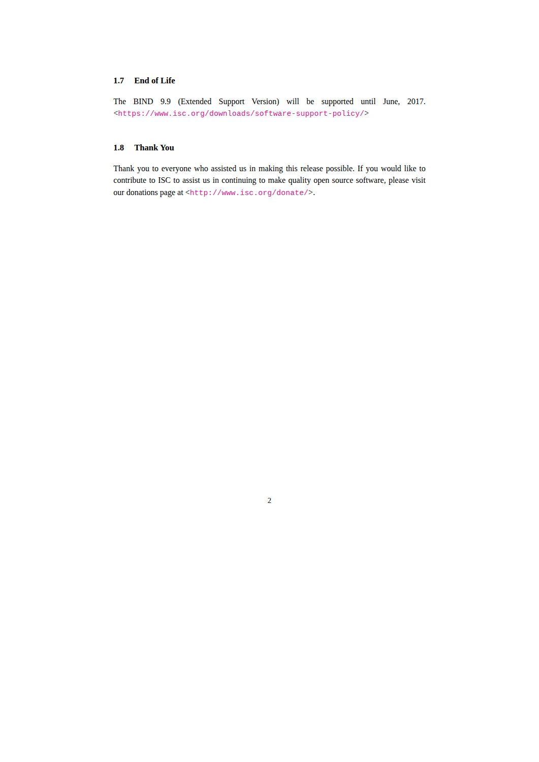1.7 End of Life
The BIND 9.9 (Extended Support Version) will be supported until June, 2017. <https://www.isc.org/downloads/software-support-policy/>
1.8 Thank You
Thank you to everyone who assisted us in making this release possible. If you would like to contribute to ISC to assist us in continuing to make quality open source software, please visit our donations page at <http://www.isc.org/donate/>.
2